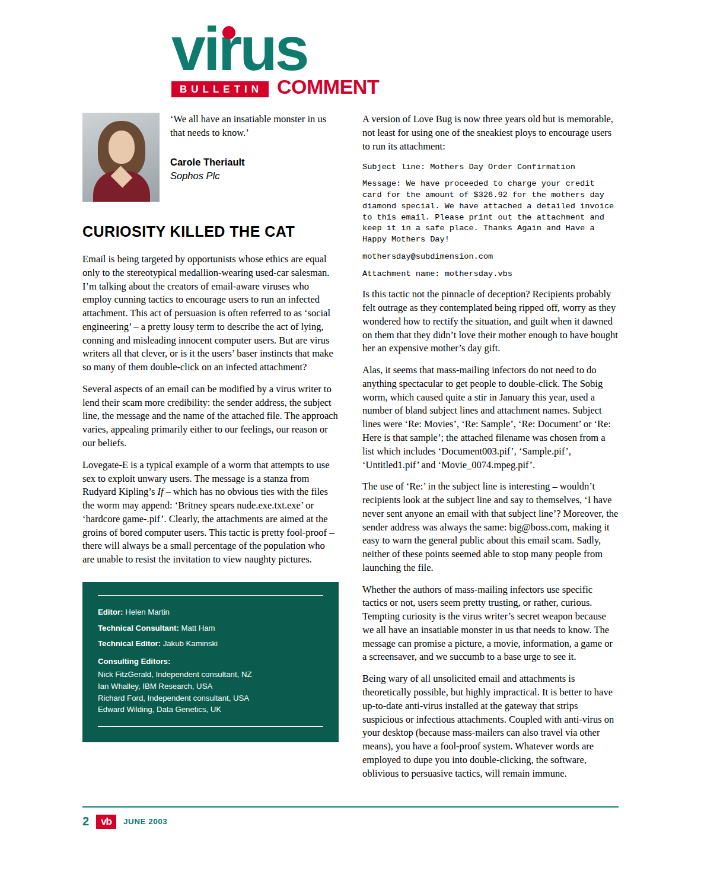virus
BULLETIN
COMMENT
‘We all have an insatiable monster in us that needs to know.’
Carole Theriault
Sophos Plc
CURIOSITY KILLED THE CAT
Email is being targeted by opportunists whose ethics are equal only to the stereotypical medallion-wearing used-car salesman. I’m talking about the creators of email-aware viruses who employ cunning tactics to encourage users to run an infected attachment. This act of persuasion is often referred to as ‘social engineering’ – a pretty lousy term to describe the act of lying, conning and misleading innocent computer users. But are virus writers all that clever, or is it the users’ baser instincts that make so many of them double-click on an infected attachment?
Several aspects of an email can be modified by a virus writer to lend their scam more credibility: the sender address, the subject line, the message and the name of the attached file. The approach varies, appealing primarily either to our feelings, our reason or our beliefs.
Lovegate-E is a typical example of a worm that attempts to use sex to exploit unwary users. The message is a stanza from Rudyard Kipling’s If – which has no obvious ties with the files the worm may append: ‘Britney spears nude.exe.txt.exe’ or ‘hardcore game-.pif’. Clearly, the attachments are aimed at the groins of bored computer users. This tactic is pretty fool-proof – there will always be a small percentage of the population who are unable to resist the invitation to view naughty pictures.
Editor: Helen Martin
Technical Consultant: Matt Ham
Technical Editor: Jakub Kaminski
Consulting Editors: Nick FitzGerald, Independent consultant, NZ
Ian Whalley, IBM Research, USA
Richard Ford, Independent consultant, USA
Edward Wilding, Data Genetics, UK
A version of Love Bug is now three years old but is memorable, not least for using one of the sneakiest ploys to encourage users to run its attachment:
Subject line: Mothers Day Order Confirmation
Message: We have proceeded to charge your credit card for the amount of $326.92 for the mothers day diamond special. We have attached a detailed invoice to this email. Please print out the attachment and keep it in a safe place. Thanks Again and Have a Happy Mothers Day!
mothersday@subdimension.com
Attachment name: mothersday.vbs
Is this tactic not the pinnacle of deception? Recipients probably felt outrage as they contemplated being ripped off, worry as they wondered how to rectify the situation, and guilt when it dawned on them that they didn’t love their mother enough to have bought her an expensive mother’s day gift.
Alas, it seems that mass-mailing infectors do not need to do anything spectacular to get people to double-click. The Sobig worm, which caused quite a stir in January this year, used a number of bland subject lines and attachment names. Subject lines were ‘Re: Movies’, ‘Re: Sample’, ‘Re: Document’ or ‘Re: Here is that sample’; the attached filename was chosen from a list which includes ‘Document003.pif’, ‘Sample.pif’, ‘Untitled1.pif’ and ‘Movie_0074.mpeg.pif’.
The use of ‘Re:’ in the subject line is interesting – wouldn’t recipients look at the subject line and say to themselves, ‘I have never sent anyone an email with that subject line’? Moreover, the sender address was always the same: big@boss.com, making it easy to warn the general public about this email scam. Sadly, neither of these points seemed able to stop many people from launching the file.
Whether the authors of mass-mailing infectors use specific tactics or not, users seem pretty trusting, or rather, curious. Tempting curiosity is the virus writer’s secret weapon because we all have an insatiable monster in us that needs to know. The message can promise a picture, a movie, information, a game or a screensaver, and we succumb to a base urge to see it.
Being wary of all unsolicited email and attachments is theoretically possible, but highly impractical. It is better to have up-to-date anti-virus installed at the gateway that strips suspicious or infectious attachments. Coupled with anti-virus on your desktop (because mass-mailers can also travel via other means), you have a fool-proof system. Whatever words are employed to dupe you into double-clicking, the software, oblivious to persuasive tactics, will remain immune.
2 vb JUNE 2003